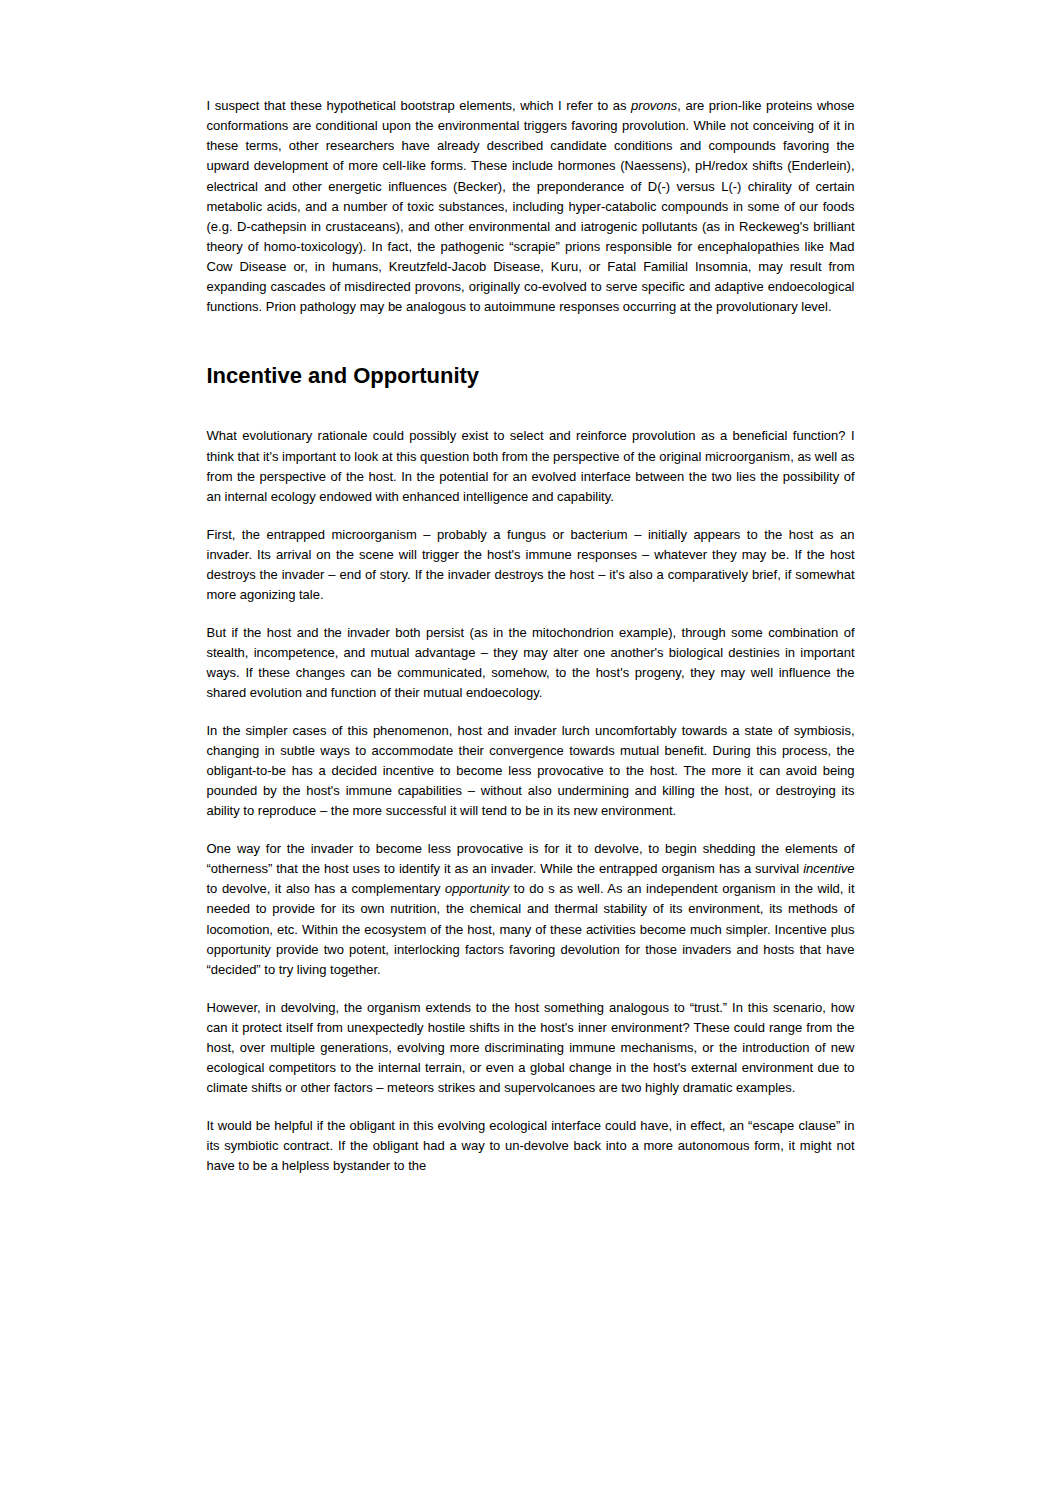I suspect that these hypothetical bootstrap elements, which I refer to as provons, are prion-like proteins whose conformations are conditional upon the environmental triggers favoring provolution. While not conceiving of it in these terms, other researchers have already described candidate conditions and compounds favoring the upward development of more cell-like forms. These include hormones (Naessens), pH/redox shifts (Enderlein), electrical and other energetic influences (Becker), the preponderance of D(-) versus L(-) chirality of certain metabolic acids, and a number of toxic substances, including hyper-catabolic compounds in some of our foods (e.g. D-cathepsin in crustaceans), and other environmental and iatrogenic pollutants (as in Reckeweg's brilliant theory of homo-toxicology). In fact, the pathogenic “scrapie” prions responsible for encephalopathies like Mad Cow Disease or, in humans, Kreutzfeld-Jacob Disease, Kuru, or Fatal Familial Insomnia, may result from expanding cascades of misdirected provons, originally co-evolved to serve specific and adaptive endoecological functions. Prion pathology may be analogous to autoimmune responses occurring at the provolutionary level.
Incentive and Opportunity
What evolutionary rationale could possibly exist to select and reinforce provolution as a beneficial function? I think that it's important to look at this question both from the perspective of the original microorganism, as well as from the perspective of the host. In the potential for an evolved interface between the two lies the possibility of an internal ecology endowed with enhanced intelligence and capability.
First, the entrapped microorganism – probably a fungus or bacterium – initially appears to the host as an invader. Its arrival on the scene will trigger the host's immune responses – whatever they may be. If the host destroys the invader – end of story. If the invader destroys the host – it's also a comparatively brief, if somewhat more agonizing tale.
But if the host and the invader both persist (as in the mitochondrion example), through some combination of stealth, incompetence, and mutual advantage – they may alter one another's biological destinies in important ways. If these changes can be communicated, somehow, to the host's progeny, they may well influence the shared evolution and function of their mutual endoecology.
In the simpler cases of this phenomenon, host and invader lurch uncomfortably towards a state of symbiosis, changing in subtle ways to accommodate their convergence towards mutual benefit. During this process, the obligant-to-be has a decided incentive to become less provocative to the host. The more it can avoid being pounded by the host's immune capabilities – without also undermining and killing the host, or destroying its ability to reproduce – the more successful it will tend to be in its new environment.
One way for the invader to become less provocative is for it to devolve, to begin shedding the elements of “otherness” that the host uses to identify it as an invader. While the entrapped organism has a survival incentive to devolve, it also has a complementary opportunity to do s as well. As an independent organism in the wild, it needed to provide for its own nutrition, the chemical and thermal stability of its environment, its methods of locomotion, etc. Within the ecosystem of the host, many of these activities become much simpler. Incentive plus opportunity provide two potent, interlocking factors favoring devolution for those invaders and hosts that have “decided” to try living together.
However, in devolving, the organism extends to the host something analogous to “trust.” In this scenario, how can it protect itself from unexpectedly hostile shifts in the host's inner environment? These could range from the host, over multiple generations, evolving more discriminating immune mechanisms, or the introduction of new ecological competitors to the internal terrain, or even a global change in the host's external environment due to climate shifts or other factors – meteors strikes and supervolcanoes are two highly dramatic examples.
It would be helpful if the obligant in this evolving ecological interface could have, in effect, an “escape clause” in its symbiotic contract. If the obligant had a way to un-devolve back into a more autonomous form, it might not have to be a helpless bystander to the